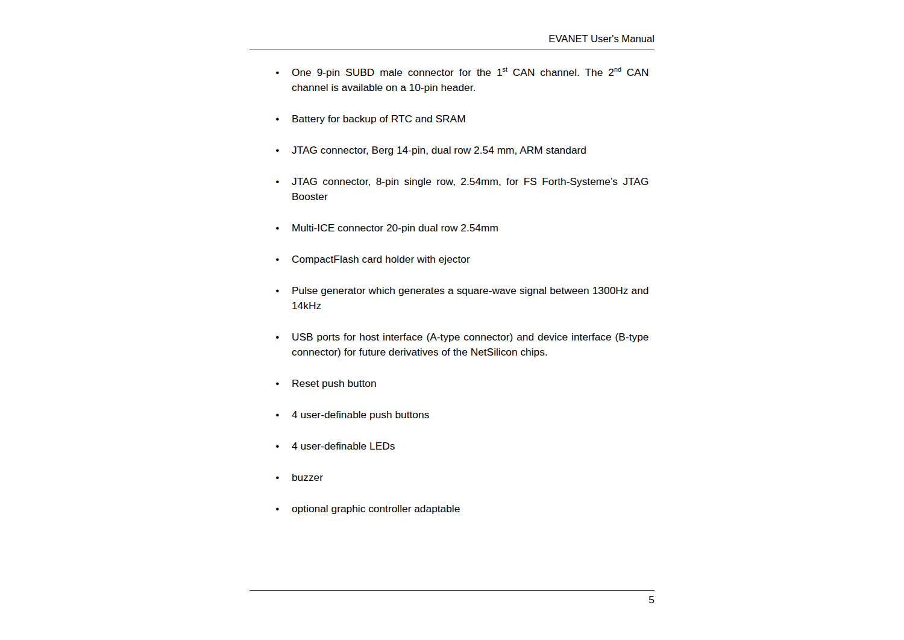EVANET User's Manual
One 9-pin SUBD male connector for the 1st CAN channel. The 2nd CAN channel is available on a 10-pin header.
Battery for backup of RTC and SRAM
JTAG connector, Berg 14-pin, dual row 2.54 mm, ARM standard
JTAG connector, 8-pin single row, 2.54mm, for FS Forth-Systeme’s JTAG Booster
Multi-ICE connector 20-pin dual row 2.54mm
CompactFlash card holder with ejector
Pulse generator which generates a square-wave signal between 1300Hz and 14kHz
USB ports for host interface (A-type connector) and device interface (B-type connector) for future derivatives of the NetSilicon chips.
Reset push button
4 user-definable push buttons
4 user-definable LEDs
buzzer
optional graphic controller adaptable
5